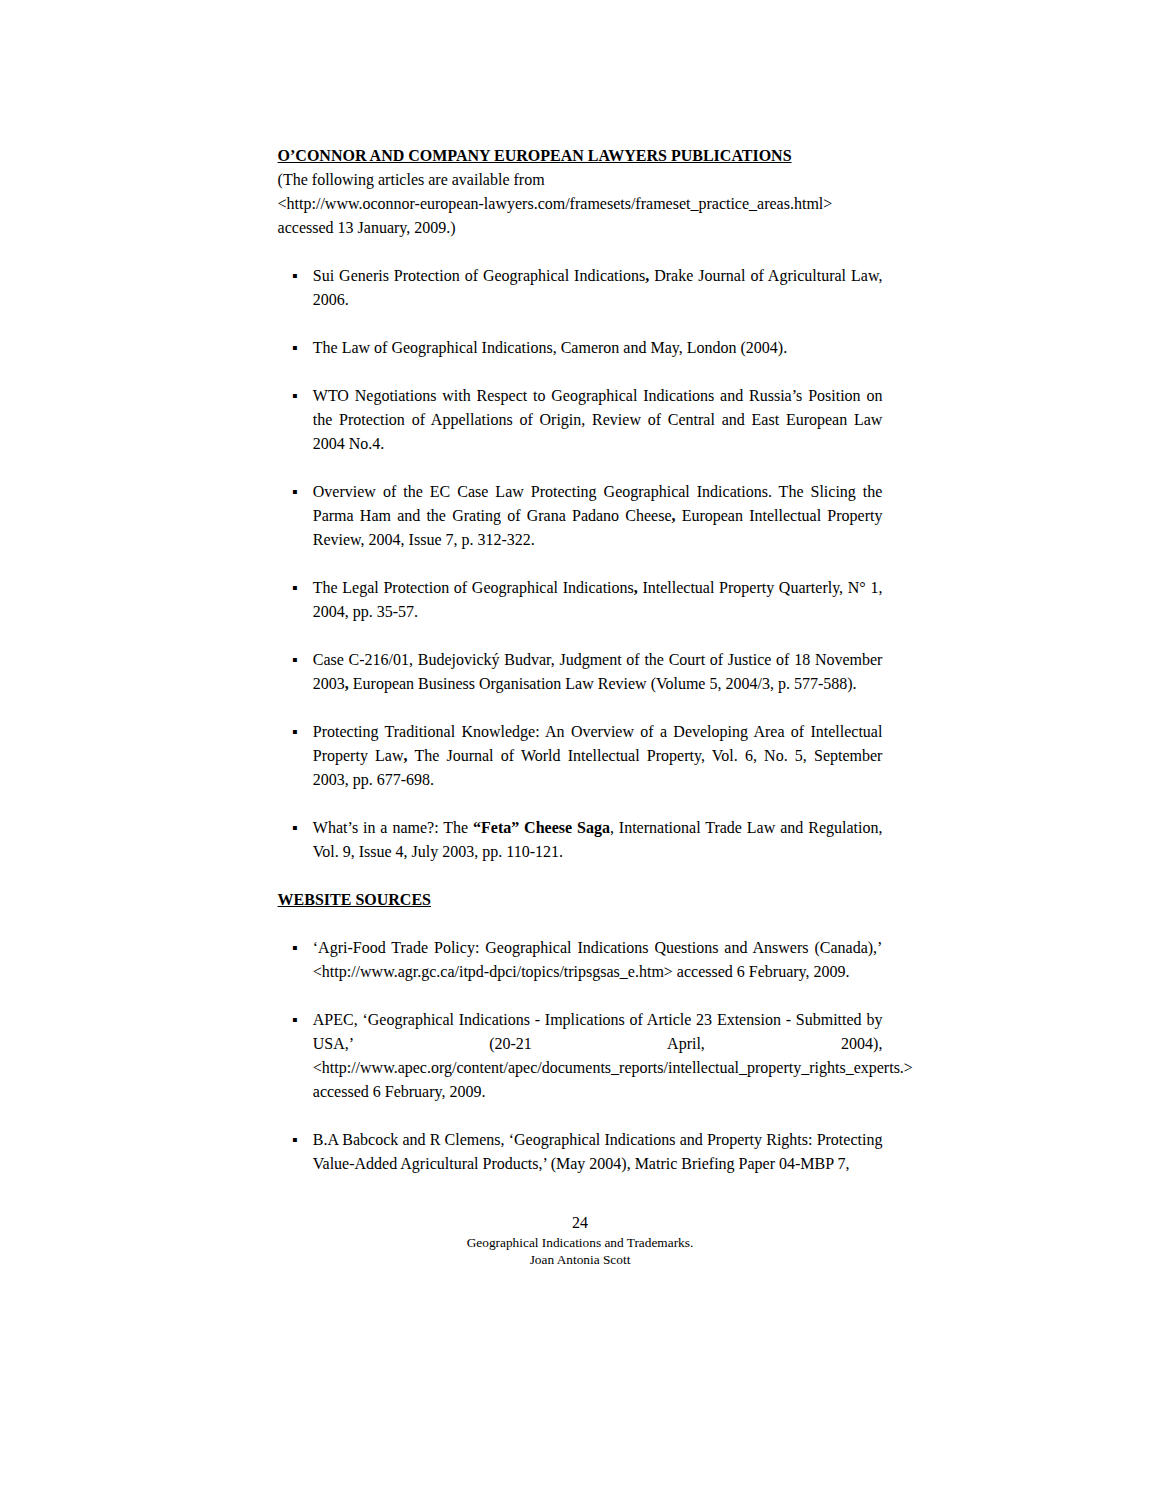O’CONNOR AND COMPANY EUROPEAN LAWYERS PUBLICATIONS
(The following articles are available from
<http://www.oconnor-european-lawyers.com/framesets/frameset_practice_areas.html>
accessed 13 January, 2009.)
Sui Generis Protection of Geographical Indications, Drake Journal of Agricultural Law, 2006.
The Law of Geographical Indications, Cameron and May, London (2004).
WTO Negotiations with Respect to Geographical Indications and Russia’s Position on the Protection of Appellations of Origin, Review of Central and East European Law 2004 No.4.
Overview of the EC Case Law Protecting Geographical Indications. The Slicing the Parma Ham and the Grating of Grana Padano Cheese, European Intellectual Property Review, 2004, Issue 7, p. 312-322.
The Legal Protection of Geographical Indications, Intellectual Property Quarterly, N° 1, 2004, pp. 35-57.
Case C-216/01, Budejovický Budvar, Judgment of the Court of Justice of 18 November 2003, European Business Organisation Law Review (Volume 5, 2004/3, p. 577-588).
Protecting Traditional Knowledge: An Overview of a Developing Area of Intellectual Property Law, The Journal of World Intellectual Property, Vol. 6, No. 5, September 2003, pp. 677-698.
What’s in a name?: The “Feta” Cheese Saga, International Trade Law and Regulation, Vol. 9, Issue 4, July 2003, pp. 110-121.
WEBSITE SOURCES
‘Agri-Food Trade Policy: Geographical Indications Questions and Answers (Canada),’ <http://www.agr.gc.ca/itpd-dpci/topics/tripsgsas_e.htm> accessed 6 February, 2009.
APEC, ‘Geographical Indications - Implications of Article 23 Extension - Submitted by USA,’ (20-21 April, 2004), <http://www.apec.org/content/apec/documents_reports/intellectual_property_rights_experts.> accessed 6 February, 2009.
B.A Babcock and R Clemens, ‘Geographical Indications and Property Rights: Protecting Value-Added Agricultural Products,’ (May 2004), Matric Briefing Paper 04-MBP 7,
24
Geographical Indications and Trademarks.
Joan Antonia Scott